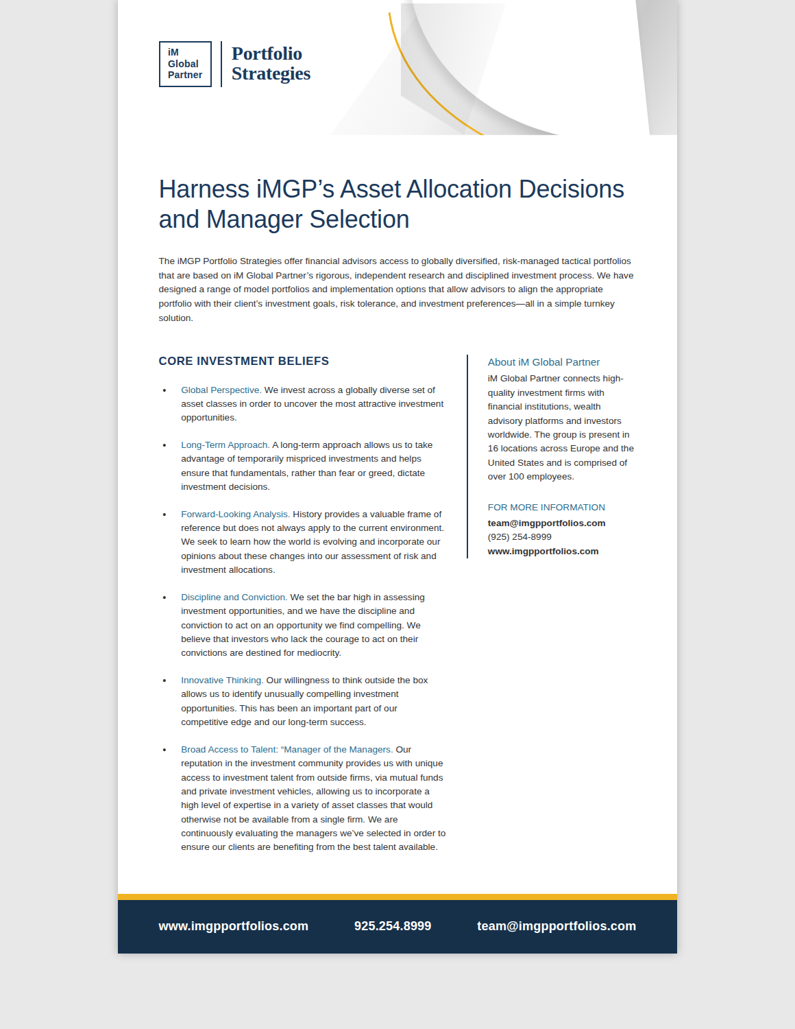iM Global Partner
Portfolio
Strategies
Harness iMGP’s Asset Allocation Decisions
and Manager Selection
The iMGP Portfolio Strategies offer financial advisors access to globally diversified, risk-managed tactical portfolios that are based on iM Global Partner’s rigorous, independent research and disciplined investment process. We have designed a range of model portfolios and implementation options that allow advisors to align the appropriate portfolio with their client’s investment goals, risk tolerance, and investment preferences—all in a simple turnkey solution.
Core Investment Beliefs
Global Perspective. We invest across a globally diverse set of asset classes in order to uncover the most attractive investment opportunities.
Long-Term Approach. A long-term approach allows us to take advantage of temporarily mispriced investments and helps ensure that fundamentals, rather than fear or greed, dictate investment decisions.
Forward-Looking Analysis. History provides a valuable frame of reference but does not always apply to the current environment. We seek to learn how the world is evolving and incorporate our opinions about these changes into our assessment of risk and investment allocations.
Discipline and Conviction. We set the bar high in assessing investment opportunities, and we have the discipline and conviction to act on an opportunity we find compelling. We believe that investors who lack the courage to act on their convictions are destined for mediocrity.
Innovative Thinking. Our willingness to think outside the box allows us to identify unusually compelling investment opportunities. This has been an important part of our competitive edge and our long-term success.
Broad Access to Talent: “Manager of the Managers. Our reputation in the investment community provides us with unique access to investment talent from outside firms, via mutual funds and private investment vehicles, allowing us to incorporate a high level of expertise in a variety of asset classes that would otherwise not be available from a single firm. We are continuously evaluating the managers we’ve selected in order to ensure our clients are benefiting from the best talent available.
About iM Global Partner
iM Global Partner connects high-quality investment firms with financial institutions, wealth advisory platforms and investors worldwide. The group is present in 16 locations across Europe and the United States and is comprised of over 100 employees.
FOR MORE INFORMATION
team@imgpportfolios.com
(925) 254-8999
www.imgpportfolios.com
www.imgpportfolios.com 925.254.8999 team@imgpportfolios.com